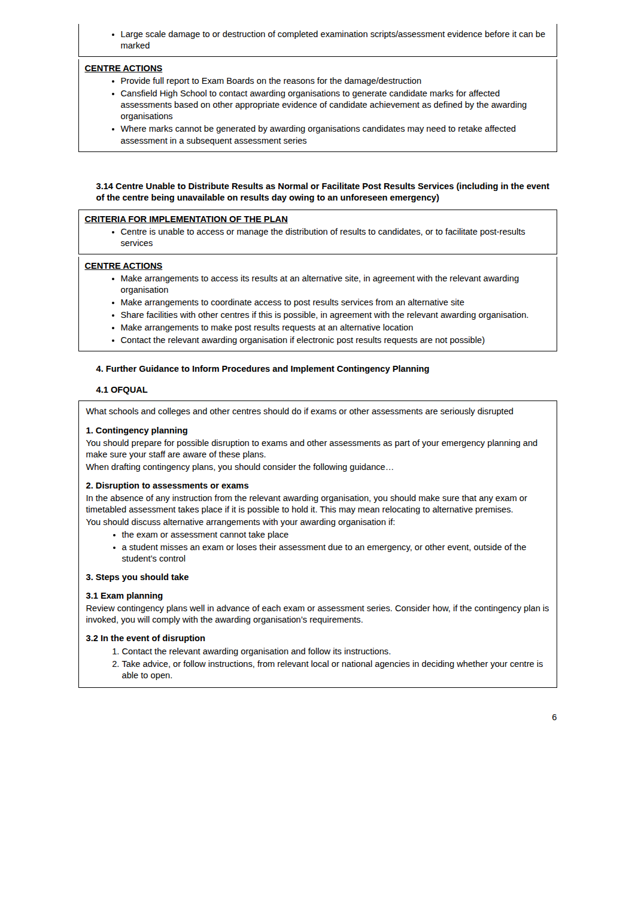Large scale damage to or destruction of completed examination scripts/assessment evidence before it can be marked
CENTRE ACTIONS
Provide full report to Exam Boards on the reasons for the damage/destruction
Cansfield High School to contact awarding organisations to generate candidate marks for affected assessments based on other appropriate evidence of candidate achievement as defined by the awarding organisations
Where marks cannot be generated by awarding organisations candidates may need to retake affected assessment in a subsequent assessment series
3.14 Centre Unable to Distribute Results as Normal or Facilitate Post Results Services (including in the event of the centre being unavailable on results day owing to an unforeseen emergency)
CRITERIA FOR IMPLEMENTATION OF THE PLAN
Centre is unable to access or manage the distribution of results to candidates, or to facilitate post-results services
CENTRE ACTIONS
Make arrangements to access its results at an alternative site, in agreement with the relevant awarding organisation
Make arrangements to coordinate access to post results services from an alternative site
Share facilities with other centres if this is possible, in agreement with the relevant awarding organisation.
Make arrangements to make post results requests at an alternative location
Contact the relevant awarding organisation if electronic post results requests are not possible)
4. Further Guidance to Inform Procedures and Implement Contingency Planning
4.1 OFQUAL
What schools and colleges and other centres should do if exams or other assessments are seriously disrupted
1. Contingency planning
You should prepare for possible disruption to exams and other assessments as part of your emergency planning and make sure your staff are aware of these plans.
When drafting contingency plans, you should consider the following guidance…
2. Disruption to assessments or exams
In the absence of any instruction from the relevant awarding organisation, you should make sure that any exam or timetabled assessment takes place if it is possible to hold it. This may mean relocating to alternative premises.
You should discuss alternative arrangements with your awarding organisation if:
the exam or assessment cannot take place
a student misses an exam or loses their assessment due to an emergency, or other event, outside of the student’s control
3. Steps you should take
3.1 Exam planning
Review contingency plans well in advance of each exam or assessment series. Consider how, if the contingency plan is invoked, you will comply with the awarding organisation’s requirements.
3.2 In the event of disruption
Contact the relevant awarding organisation and follow its instructions.
Take advice, or follow instructions, from relevant local or national agencies in deciding whether your centre is able to open.
6